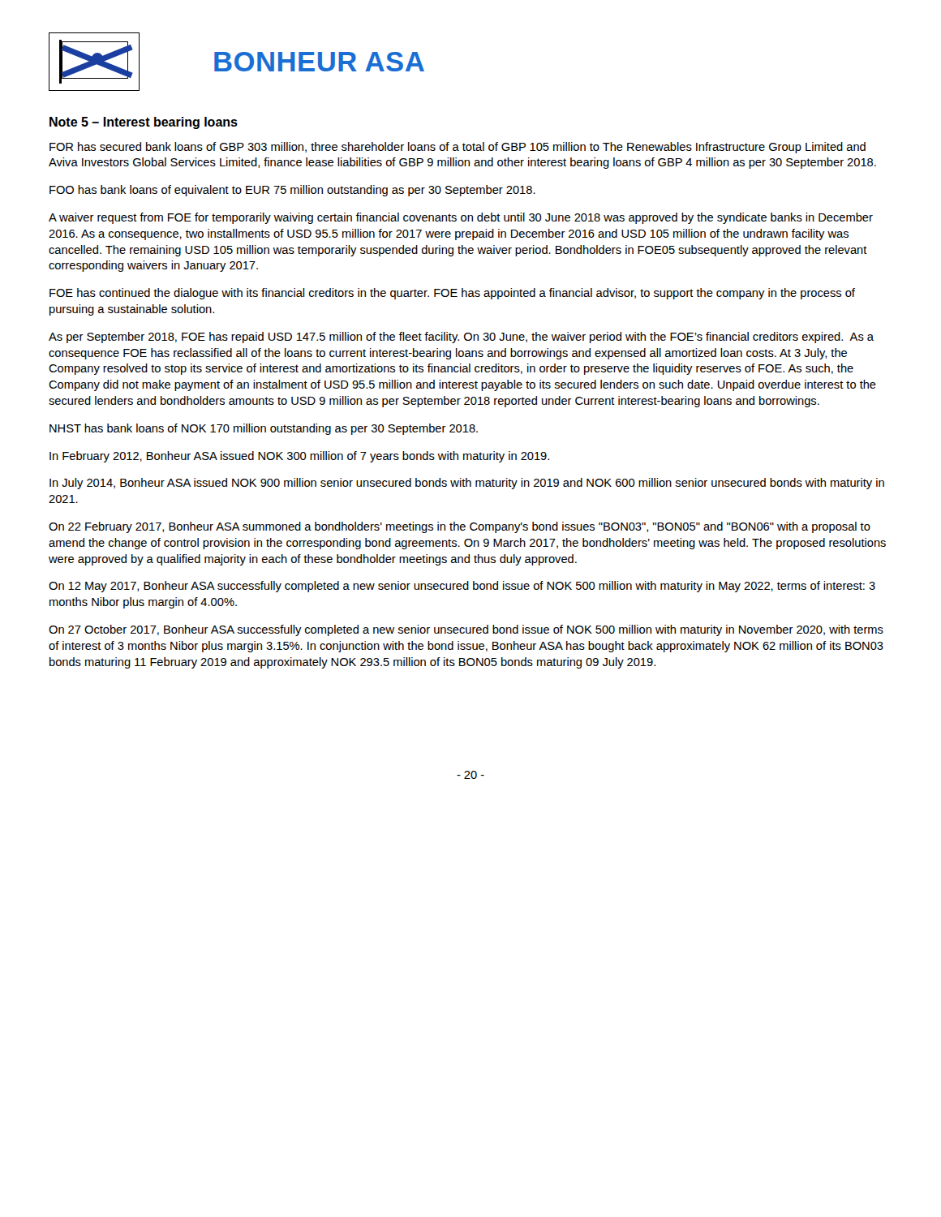BONHEUR ASA
Note 5 – Interest bearing loans
FOR has secured bank loans of GBP 303 million, three shareholder loans of a total of GBP 105 million to The Renewables Infrastructure Group Limited and Aviva Investors Global Services Limited, finance lease liabilities of GBP 9 million and other interest bearing loans of GBP 4 million as per 30 September 2018.
FOO has bank loans of equivalent to EUR 75 million outstanding as per 30 September 2018.
A waiver request from FOE for temporarily waiving certain financial covenants on debt until 30 June 2018 was approved by the syndicate banks in December 2016. As a consequence, two installments of USD 95.5 million for 2017 were prepaid in December 2016 and USD 105 million of the undrawn facility was cancelled. The remaining USD 105 million was temporarily suspended during the waiver period. Bondholders in FOE05 subsequently approved the relevant corresponding waivers in January 2017.
FOE has continued the dialogue with its financial creditors in the quarter. FOE has appointed a financial advisor, to support the company in the process of pursuing a sustainable solution.
As per September 2018, FOE has repaid USD 147.5 million of the fleet facility. On 30 June, the waiver period with the FOE’s financial creditors expired. As a consequence FOE has reclassified all of the loans to current interest-bearing loans and borrowings and expensed all amortized loan costs. At 3 July, the Company resolved to stop its service of interest and amortizations to its financial creditors, in order to preserve the liquidity reserves of FOE. As such, the Company did not make payment of an instalment of USD 95.5 million and interest payable to its secured lenders on such date. Unpaid overdue interest to the secured lenders and bondholders amounts to USD 9 million as per September 2018 reported under Current interest-bearing loans and borrowings.
NHST has bank loans of NOK 170 million outstanding as per 30 September 2018.
In February 2012, Bonheur ASA issued NOK 300 million of 7 years bonds with maturity in 2019.
In July 2014, Bonheur ASA issued NOK 900 million senior unsecured bonds with maturity in 2019 and NOK 600 million senior unsecured bonds with maturity in 2021.
On 22 February 2017, Bonheur ASA summoned a bondholders' meetings in the Company's bond issues "BON03", "BON05" and "BON06" with a proposal to amend the change of control provision in the corresponding bond agreements. On 9 March 2017, the bondholders' meeting was held. The proposed resolutions were approved by a qualified majority in each of these bondholder meetings and thus duly approved.
On 12 May 2017, Bonheur ASA successfully completed a new senior unsecured bond issue of NOK 500 million with maturity in May 2022, terms of interest: 3 months Nibor plus margin of 4.00%.
On 27 October 2017, Bonheur ASA successfully completed a new senior unsecured bond issue of NOK 500 million with maturity in November 2020, with terms of interest of 3 months Nibor plus margin 3.15%. In conjunction with the bond issue, Bonheur ASA has bought back approximately NOK 62 million of its BON03 bonds maturing 11 February 2019 and approximately NOK 293.5 million of its BON05 bonds maturing 09 July 2019.
- 20 -